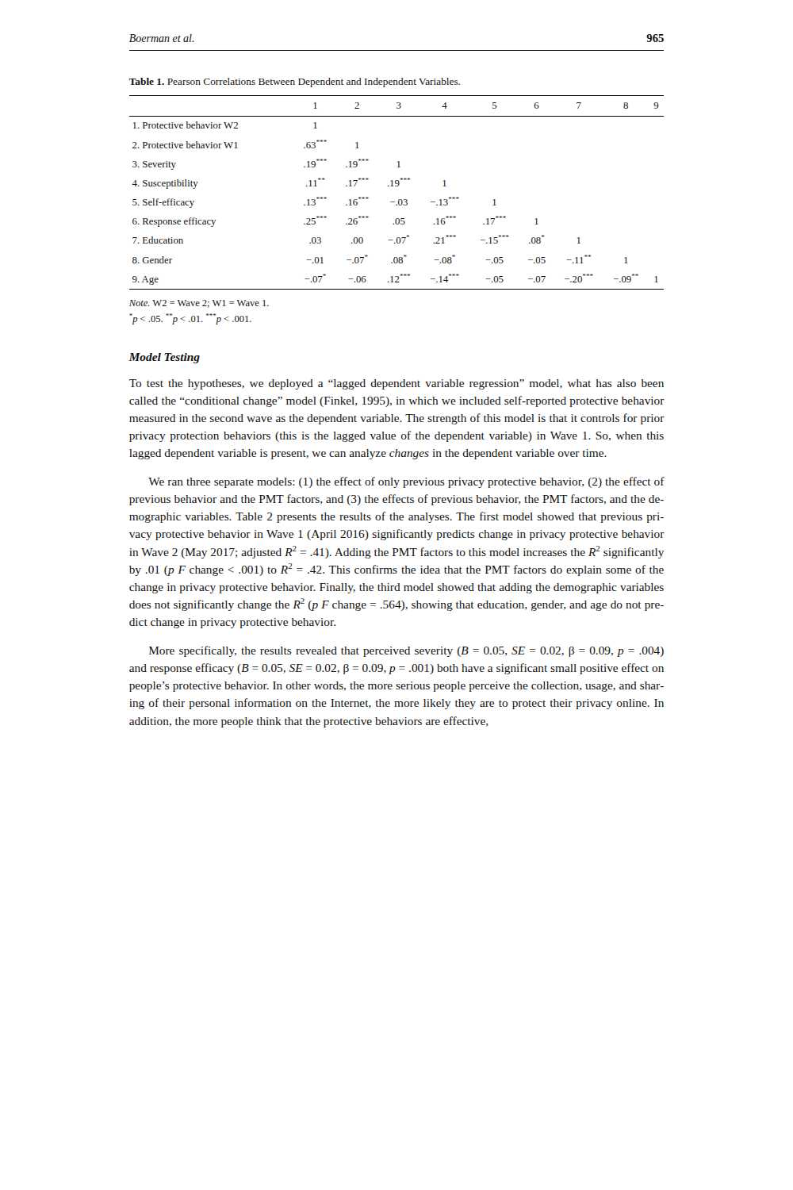Boerman et al. 965
Table 1. Pearson Correlations Between Dependent and Independent Variables.
| | 1 | 2 | 3 | 4 | 5 | 6 | 7 | 8 | 9 |
| --- | --- | --- | --- | --- | --- | --- | --- | --- | --- |
| 1. Protective behavior W2 | 1 | | | | | | | | |
| 2. Protective behavior W1 | .63 *** | 1 | | | | | | | |
| 3. Severity | .19 *** | .19 *** | 1 | | | | | | |
| 4. Susceptibility | .11 ** | .17 *** | .19 *** | 1 | | | | | |
| 5. Self-efficacy | .13 *** | .16 *** | −.03 | −.13 *** | 1 | | | | |
| 6. Response efficacy | .25 *** | .26 *** | .05 | .16 *** | .17 *** | 1 | | | |
| 7. Education | .03 | .00 | −.07 * | .21 *** | −.15 *** | .08 * | 1 | | |
| 8. Gender | −.01 | −.07 * | .08 * | −.08 * | −.05 | −.05 | −.11 ** | 1 | |
| 9. Age | −.07 * | −.06 | .12 *** | −.14 *** | −.05 | −.07 | −.20 *** | −.09 ** | 1 |
Note. W2 = Wave 2; W1 = Wave 1.
*p < .05. **p < .01. ***p < .001.
Model Testing
To test the hypotheses, we deployed a “lagged dependent variable regression” model, what has also been called the “conditional change” model (Finkel, 1995), in which we included self-reported protective behavior measured in the second wave as the dependent variable. The strength of this model is that it controls for prior privacy protection behaviors (this is the lagged value of the dependent variable) in Wave 1. So, when this lagged dependent variable is present, we can analyze changes in the dependent variable over time.
We ran three separate models: (1) the effect of only previous privacy protective behavior, (2) the effect of previous behavior and the PMT factors, and (3) the effects of previous behavior, the PMT factors, and the demographic variables. Table 2 presents the results of the analyses. The first model showed that previous privacy protective behavior in Wave 1 (April 2016) significantly predicts change in privacy protective behavior in Wave 2 (May 2017; adjusted R2 = .41). Adding the PMT factors to this model increases the R2 significantly by .01 (p F change < .001) to R2 = .42. This confirms the idea that the PMT factors do explain some of the change in privacy protective behavior. Finally, the third model showed that adding the demographic variables does not significantly change the R2 (p F change = .564), showing that education, gender, and age do not predict change in privacy protective behavior.
More specifically, the results revealed that perceived severity (B = 0.05, SE = 0.02, β = 0.09, p = .004) and response efficacy (B = 0.05, SE = 0.02, β = 0.09, p = .001) both have a significant small positive effect on people’s protective behavior. In other words, the more serious people perceive the collection, usage, and sharing of their personal information on the Internet, the more likely they are to protect their privacy online. In addition, the more people think that the protective behaviors are effective,